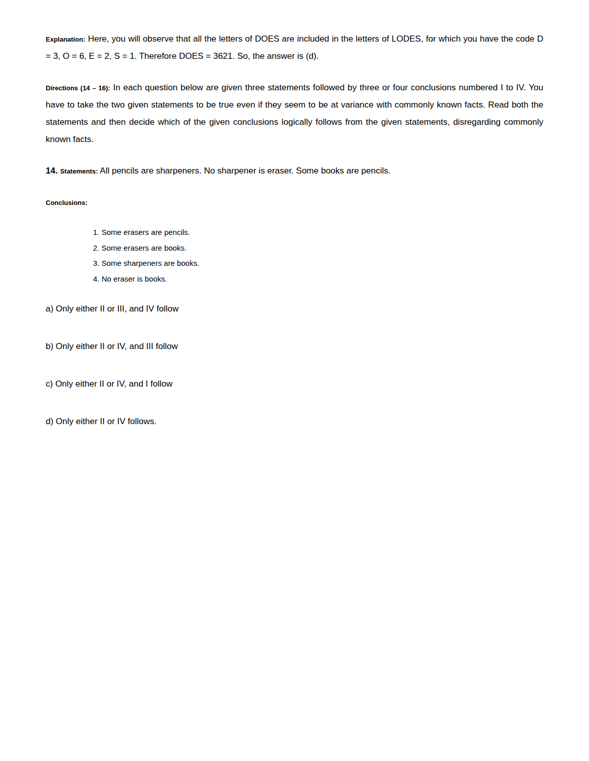Explanation: Here, you will observe that all the letters of DOES are included in the letters of LODES, for which you have the code D = 3, O = 6, E = 2, S = 1. Therefore DOES = 3621. So, the answer is (d).
Directions (14 – 16): In each question below are given three statements followed by three or four conclusions numbered I to IV. You have to take the two given statements to be true even if they seem to be at variance with commonly known facts. Read both the statements and then decide which of the given conclusions logically follows from the given statements, disregarding commonly known facts.
14. Statements: All pencils are sharpeners. No sharpener is eraser. Some books are pencils.
Conclusions:
Some erasers are pencils.
Some erasers are books.
Some sharpeners are books.
No eraser is books.
a) Only either II or III, and IV follow
b) Only either II or IV, and III follow
c) Only either II or IV, and I follow
d) Only either II or IV follows.